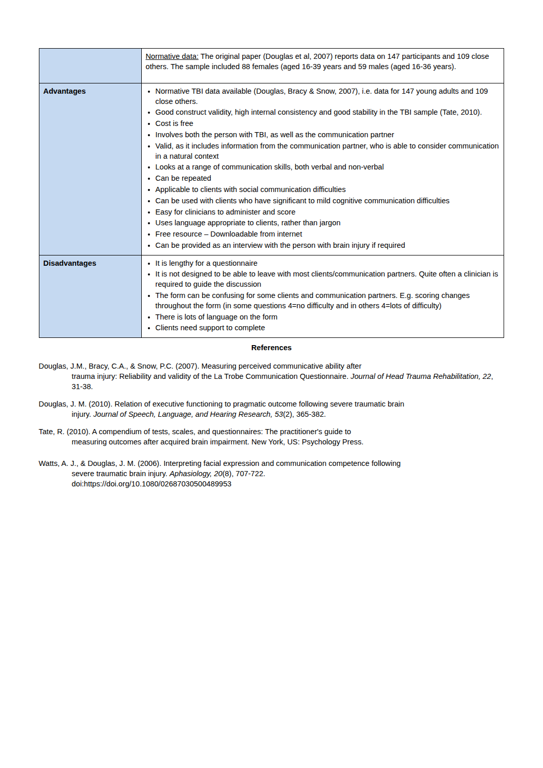| | Normative data: The original paper (Douglas et al, 2007) reports data on 147 participants and 109 close others. The sample included 88 females (aged 16-39 years and 59 males (aged 16-36 years). |
| Advantages | Normative TBI data available (Douglas, Bracy & Snow, 2007), i.e. data for 147 young adults and 109 close others. Good construct validity, high internal consistency and good stability in the TBI sample (Tate, 2010). Cost is free Involves both the person with TBI, as well as the communication partner Valid, as it includes information from the communication partner, who is able to consider communication in a natural context Looks at a range of communication skills, both verbal and non-verbal Can be repeated Applicable to clients with social communication difficulties Can be used with clients who have significant to mild cognitive communication difficulties Easy for clinicians to administer and score Uses language appropriate to clients, rather than jargon Free resource – Downloadable from internet Can be provided as an interview with the person with brain injury if required |
| Disadvantages | It is lengthy for a questionnaire It is not designed to be able to leave with most clients/communication partners. Quite often a clinician is required to guide the discussion The form can be confusing for some clients and communication partners. E.g. scoring changes throughout the form (in some questions 4=no difficulty and in others 4=lots of difficulty) There is lots of language on the form Clients need support to complete |
References
Douglas, J.M., Bracy, C.A., & Snow, P.C. (2007). Measuring perceived communicative ability after trauma injury: Reliability and validity of the La Trobe Communication Questionnaire. Journal of Head Trauma Rehabilitation, 22, 31-38.
Douglas, J. M. (2010). Relation of executive functioning to pragmatic outcome following severe traumatic brain injury. Journal of Speech, Language, and Hearing Research, 53(2), 365-382.
Tate, R. (2010). A compendium of tests, scales, and questionnaires: The practitioner's guide to measuring outcomes after acquired brain impairment. New York, US: Psychology Press.
Watts, A. J., & Douglas, J. M. (2006). Interpreting facial expression and communication competence following severe traumatic brain injury. Aphasiology, 20(8), 707-722. doi:https://doi.org/10.1080/02687030500489953